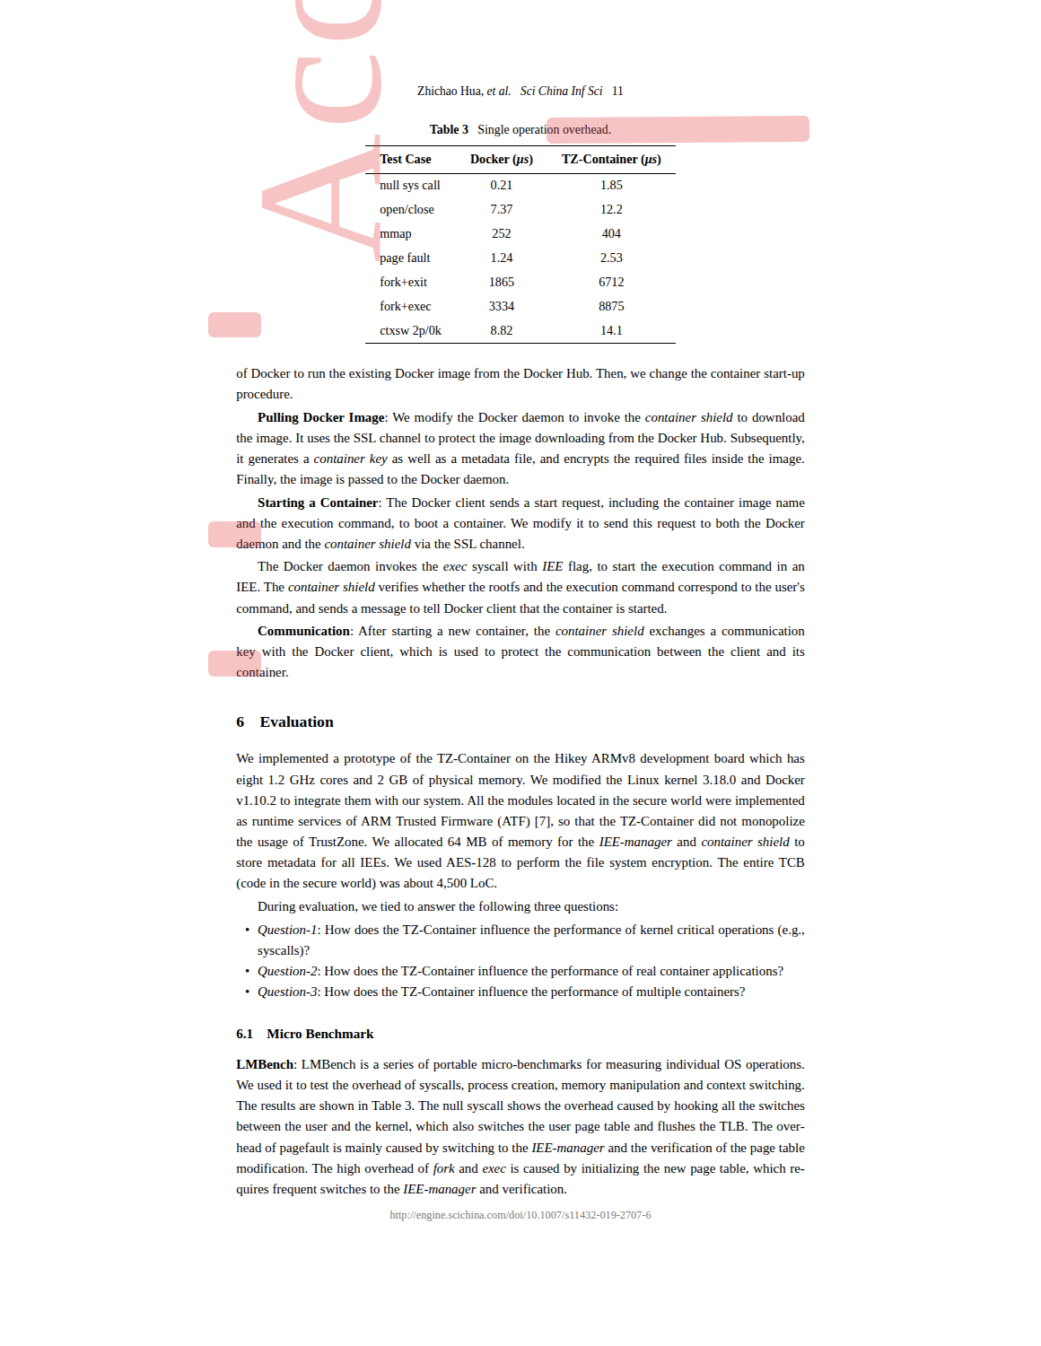Zhichao Hua, et al. Sci China Inf Sci 11
Table 3 Single operation overhead.
| Test Case | Docker ( μs ) | TZ-Container ( μs ) |
| --- | --- | --- |
| null sys call | 0.21 | 1.85 |
| open/close | 7.37 | 12.2 |
| mmap | 252 | 404 |
| page fault | 1.24 | 2.53 |
| fork+exit | 1865 | 6712 |
| fork+exec | 3334 | 8875 |
| ctxsw 2p/0k | 8.82 | 14.1 |
of Docker to run the existing Docker image from the Docker Hub. Then, we change the container start-up procedure.
Pulling Docker Image: We modify the Docker daemon to invoke the container shield to download the image. It uses the SSL channel to protect the image downloading from the Docker Hub. Subsequently, it generates a container key as well as a metadata file, and encrypts the required files inside the image. Finally, the image is passed to the Docker daemon.
Starting a Container: The Docker client sends a start request, including the container image name and the execution command, to boot a container. We modify it to send this request to both the Docker daemon and the container shield via the SSL channel.
The Docker daemon invokes the exec syscall with IEE flag, to start the execution command in an IEE. The container shield verifies whether the rootfs and the execution command correspond to the user's command, and sends a message to tell Docker client that the container is started.
Communication: After starting a new container, the container shield exchanges a communication key with the Docker client, which is used to protect the communication between the client and its container.
6 Evaluation
We implemented a prototype of the TZ-Container on the Hikey ARMv8 development board which has eight 1.2 GHz cores and 2 GB of physical memory. We modified the Linux kernel 3.18.0 and Docker v1.10.2 to integrate them with our system. All the modules located in the secure world were implemented as runtime services of ARM Trusted Firmware (ATF) [7], so that the TZ-Container did not monopolize the usage of TrustZone. We allocated 64 MB of memory for the IEE-manager and container shield to store metadata for all IEEs. We used AES-128 to perform the file system encryption. The entire TCB (code in the secure world) was about 4,500 LoC.
During evaluation, we tied to answer the following three questions:
Question-1: How does the TZ-Container influence the performance of kernel critical operations (e.g., syscalls)?
Question-2: How does the TZ-Container influence the performance of real container applications?
Question-3: How does the TZ-Container influence the performance of multiple containers?
6.1 Micro Benchmark
LMBench: LMBench is a series of portable micro-benchmarks for measuring individual OS operations. We used it to test the overhead of syscalls, process creation, memory manipulation and context switching. The results are shown in Table 3. The null syscall shows the overhead caused by hooking all the switches between the user and the kernel, which also switches the user page table and flushes the TLB. The overhead of pagefault is mainly caused by switching to the IEE-manager and the verification of the page table modification. The high overhead of fork and exec is caused by initializing the new page table, which requires frequent switches to the IEE-manager and verification.
http://engine.scichina.com/doi/10.1007/s11432-019-2707-6
Accepted